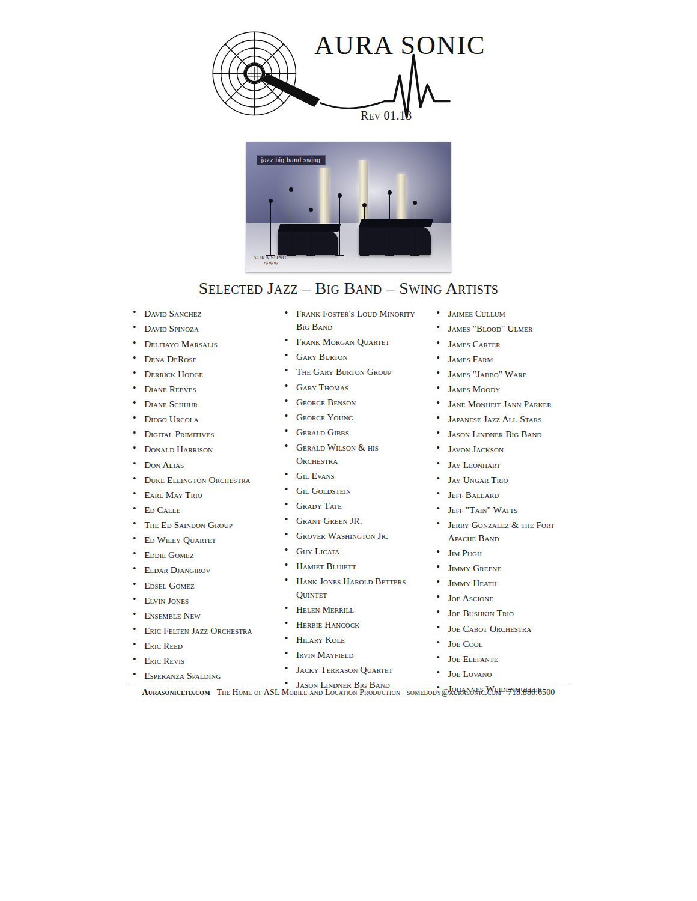AURA SONIC
Rev 01.13
jazz big band swing
AURA SONIC∿∿∿
Selected Jazz – Big Band – Swing Artists
David Sanchez
David Spinoza
Delfiayo Marsalis
Dena DeRose
Derrick Hodge
Diane Reeves
Diane Schuur
Diego Urcola
Digital Primitives
Donald Harrison
Don Alias
Duke Ellington Orchestra
Earl May Trio
Ed Calle
The Ed Saindon Group
Ed Wiley Quartet
Eddie Gomez
Eldar Djangirov
Edsel Gomez
Elvin Jones
Ensemble New
Eric Felten Jazz Orchestra
Eric Reed
Eric Revis
Esperanza Spalding
Frank Foster's Loud Minority Big Band
Frank Morgan Quartet
Gary Burton
The Gary Burton Group
Gary Thomas
George Benson
George Young
Gerald Gibbs
Gerald Wilson & his Orchestra
Gil Evans
Gil Goldstein
Grady Tate
Grant Green JR.
Grover Washington Jr.
Guy Licata
Hamiet Bluiett
Hank Jones Harold Betters Quintet
Helen Merrill
Herbie Hancock
Hilary Kole
Irvin Mayfield
Jacky Terrason Quartet
Jason Lindner Big Band
Jaimee Cullum
James "Blood" Ulmer
James Carter
James Farm
James "Jabbo" Ware
James Moody
Jane Monheit Jann Parker
Japanese Jazz All-Stars
Jason Lindner Big Band
Javon Jackson
Jay Leonhart
Jay Ungar Trio
Jeff Ballard
Jeff "Tain" Watts
Jerry Gonzalez & the Fort Apache Band
Jim Pugh
Jimmy Greene
Jimmy Heath
Joe Ascione
Joe Bushkin Trio
Joe Cabot Orchestra
Joe Cool
Joe Elefante
Joe Lovano
Johannes Weidenmuller
Aurasonicltd.com The Home of ASL Mobile and Location Production somebody@aurasonic.com 718.886.6500